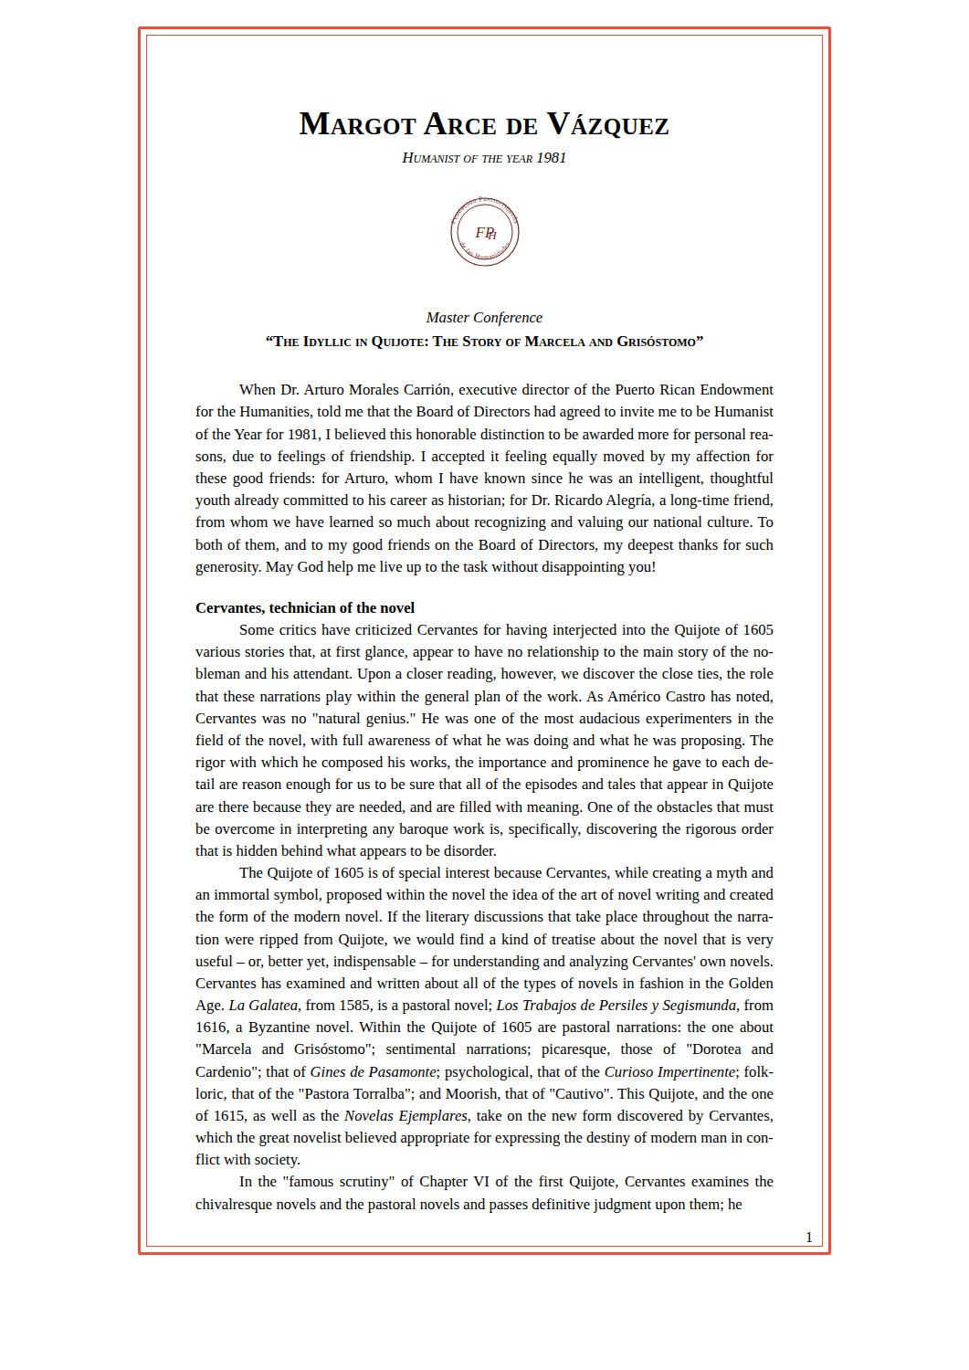Margot Arce de Vázquez
Humanist of the year 1981
Fundación Puertorriqueña de las Humanidades FP H
Master Conference
“The Idyllic in Quijote: The Story of Marcela and Grisóstomo”
When Dr. Arturo Morales Carrión, executive director of the Puerto Rican Endowment for the Humanities, told me that the Board of Directors had agreed to invite me to be Humanist of the Year for 1981, I believed this honorable distinction to be awarded more for personal reasons, due to feelings of friendship. I accepted it feeling equally moved by my affection for these good friends: for Arturo, whom I have known since he was an intelligent, thoughtful youth already committed to his career as historian; for Dr. Ricardo Alegría, a long-time friend, from whom we have learned so much about recognizing and valuing our national culture. To both of them, and to my good friends on the Board of Directors, my deepest thanks for such generosity. May God help me live up to the task without disappointing you!
Cervantes, technician of the novel
Some critics have criticized Cervantes for having interjected into the Quijote of 1605 various stories that, at first glance, appear to have no relationship to the main story of the nobleman and his attendant. Upon a closer reading, however, we discover the close ties, the role that these narrations play within the general plan of the work. As Américo Castro has noted, Cervantes was no "natural genius." He was one of the most audacious experimenters in the field of the novel, with full awareness of what he was doing and what he was proposing. The rigor with which he composed his works, the importance and prominence he gave to each detail are reason enough for us to be sure that all of the episodes and tales that appear in Quijote are there because they are needed, and are filled with meaning. One of the obstacles that must be overcome in interpreting any baroque work is, specifically, discovering the rigorous order that is hidden behind what appears to be disorder.
The Quijote of 1605 is of special interest because Cervantes, while creating a myth and an immortal symbol, proposed within the novel the idea of the art of novel writing and created the form of the modern novel. If the literary discussions that take place throughout the narration were ripped from Quijote, we would find a kind of treatise about the novel that is very useful – or, better yet, indispensable – for understanding and analyzing Cervantes' own novels. Cervantes has examined and written about all of the types of novels in fashion in the Golden Age. La Galatea, from 1585, is a pastoral novel; Los Trabajos de Persiles y Segismunda, from 1616, a Byzantine novel. Within the Quijote of 1605 are pastoral narrations: the one about "Marcela and Grisóstomo"; sentimental narrations; picaresque, those of "Dorotea and Cardenio"; that of Gines de Pasamonte; psychological, that of the Curioso Impertinente; folkloric, that of the "Pastora Torralba"; and Moorish, that of "Cautivo". This Quijote, and the one of 1615, as well as the Novelas Ejemplares, take on the new form discovered by Cervantes, which the great novelist believed appropriate for expressing the destiny of modern man in conflict with society.
In the "famous scrutiny" of Chapter VI of the first Quijote, Cervantes examines the chivalresque novels and the pastoral novels and passes definitive judgment upon them; he
1